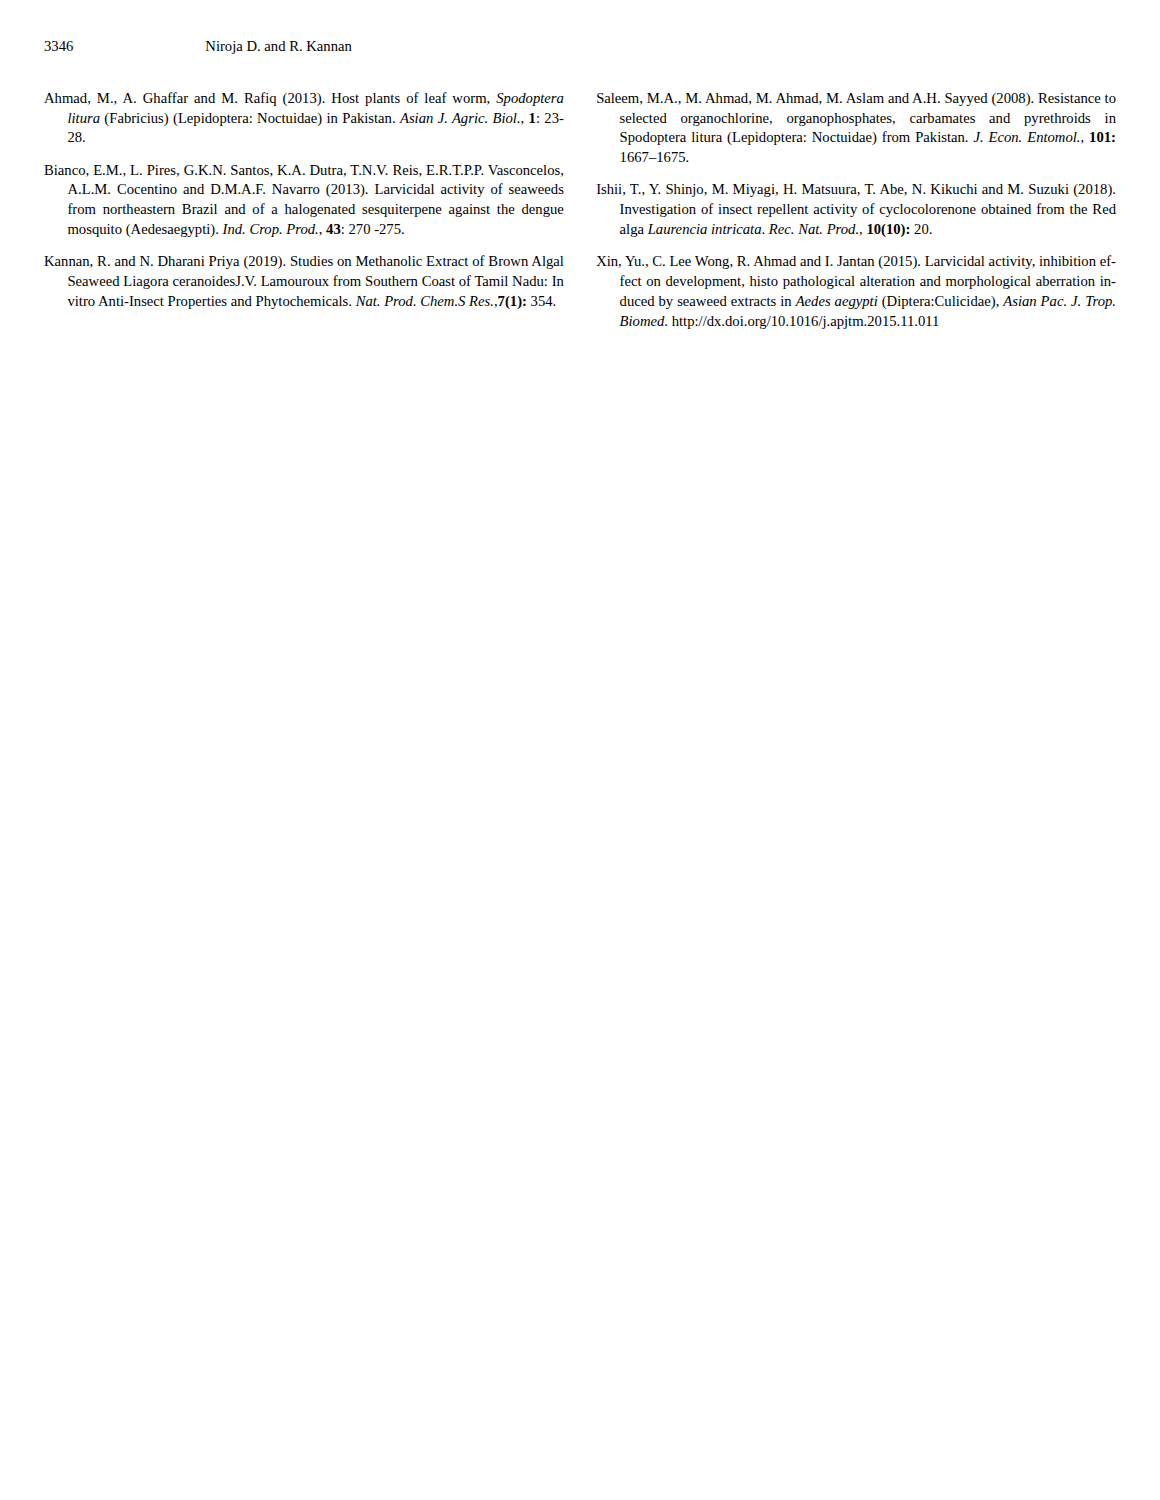3346 Niroja D. and R. Kannan
Ahmad, M., A. Ghaffar and M. Rafiq (2013). Host plants of leaf worm, Spodoptera litura (Fabricius) (Lepidoptera: Noctuidae) in Pakistan. Asian J. Agric. Biol., 1: 23-28.
Bianco, E.M., L. Pires, G.K.N. Santos, K.A. Dutra, T.N.V. Reis, E.R.T.P.P. Vasconcelos, A.L.M. Cocentino and D.M.A.F. Navarro (2013). Larvicidal activity of seaweeds from northeastern Brazil and of a halogenated sesquiterpene against the dengue mosquito (Aedesaegypti). Ind. Crop. Prod., 43: 270 -275.
Kannan, R. and N. Dharani Priya (2019). Studies on Methanolic Extract of Brown Algal Seaweed Liagora ceranoidesJ.V. Lamouroux from Southern Coast of Tamil Nadu: In vitro Anti-Insect Properties and Phytochemicals. Nat. Prod. Chem.S Res.,7(1): 354.
Saleem, M.A., M. Ahmad, M. Ahmad, M. Aslam and A.H. Sayyed (2008). Resistance to selected organochlorine, organophosphates, carbamates and pyrethroids in Spodoptera litura (Lepidoptera: Noctuidae) from Pakistan. J. Econ. Entomol., 101: 1667–1675.
Ishii, T., Y. Shinjo, M. Miyagi, H. Matsuura, T. Abe, N. Kikuchi and M. Suzuki (2018). Investigation of insect repellent activity of cyclocolorenone obtained from the Red alga Laurencia intricata. Rec. Nat. Prod., 10(10): 20.
Xin, Yu., C. Lee Wong, R. Ahmad and I. Jantan (2015). Larvicidal activity, inhibition effect on development, histo pathological alteration and morphological aberration induced by seaweed extracts in Aedes aegypti (Diptera:Culicidae), Asian Pac. J. Trop. Biomed. http://dx.doi.org/10.1016/j.apjtm.2015.11.011